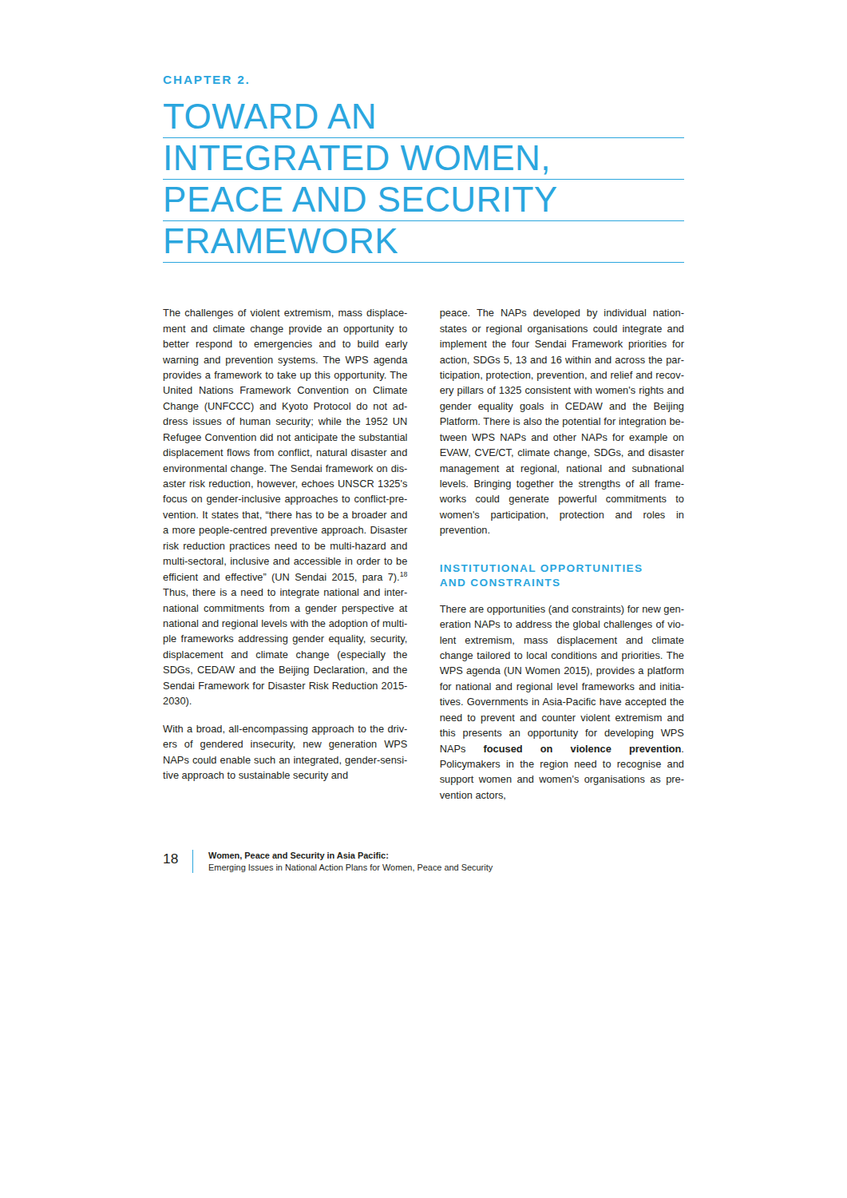Chapter 2.
Toward an Integrated Women, Peace and Security Framework
The challenges of violent extremism, mass displacement and climate change provide an opportunity to better respond to emergencies and to build early warning and prevention systems. The WPS agenda provides a framework to take up this opportunity. The United Nations Framework Convention on Climate Change (UNFCCC) and Kyoto Protocol do not address issues of human security; while the 1952 UN Refugee Convention did not anticipate the substantial displacement flows from conflict, natural disaster and environmental change. The Sendai framework on disaster risk reduction, however, echoes UNSCR 1325's focus on gender-inclusive approaches to conflict-prevention. It states that, “there has to be a broader and a more people-centred preventive approach. Disaster risk reduction practices need to be multi-hazard and multi-sectoral, inclusive and accessible in order to be efficient and effective” (UN Sendai 2015, para 7).18 Thus, there is a need to integrate national and international commitments from a gender perspective at national and regional levels with the adoption of multiple frameworks addressing gender equality, security, displacement and climate change (especially the SDGs, CEDAW and the Beijing Declaration, and the Sendai Framework for Disaster Risk Reduction 2015-2030).
With a broad, all-encompassing approach to the drivers of gendered insecurity, new generation WPS NAPs could enable such an integrated, gender-sensitive approach to sustainable security and
peace. The NAPs developed by individual nation-states or regional organisations could integrate and implement the four Sendai Framework priorities for action, SDGs 5, 13 and 16 within and across the participation, protection, prevention, and relief and recovery pillars of 1325 consistent with women's rights and gender equality goals in CEDAW and the Beijing Platform. There is also the potential for integration between WPS NAPs and other NAPs for example on EVAW, CVE/CT, climate change, SDGs, and disaster management at regional, national and subnational levels. Bringing together the strengths of all frameworks could generate powerful commitments to women's participation, protection and roles in prevention.
Institutional opportunities
and constraints
There are opportunities (and constraints) for new generation NAPs to address the global challenges of violent extremism, mass displacement and climate change tailored to local conditions and priorities. The WPS agenda (UN Women 2015), provides a platform for national and regional level frameworks and initiatives. Governments in Asia-Pacific have accepted the need to prevent and counter violent extremism and this presents an opportunity for developing WPS NAPs focused on violence prevention. Policymakers in the region need to recognise and support women and women's organisations as prevention actors,
18
Women, Peace and Security in Asia Pacific:
Emerging Issues in National Action Plans for Women, Peace and Security